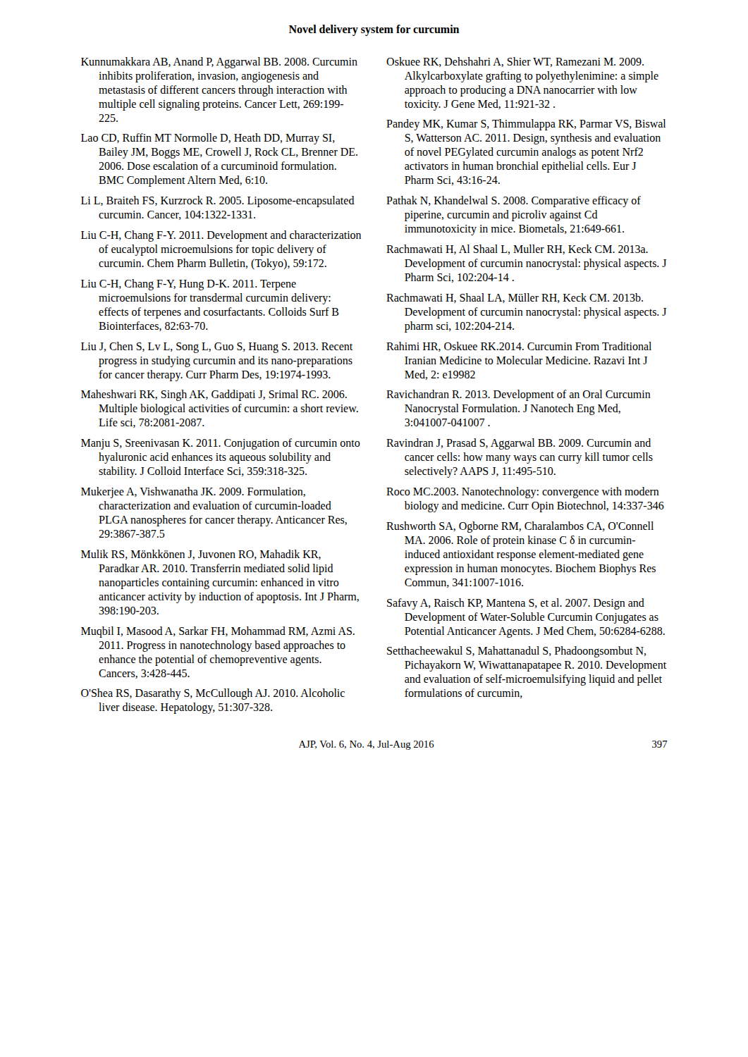Novel delivery system for curcumin
Kunnumakkara AB, Anand P, Aggarwal BB. 2008. Curcumin inhibits proliferation, invasion, angiogenesis and metastasis of different cancers through interaction with multiple cell signaling proteins. Cancer Lett, 269:199-225.
Lao CD, Ruffin MT Normolle D, Heath DD, Murray SI, Bailey JM, Boggs ME, Crowell J, Rock CL, Brenner DE. 2006. Dose escalation of a curcuminoid formulation. BMC Complement Altern Med, 6:10.
Li L, Braiteh FS, Kurzrock R. 2005. Liposome-encapsulated curcumin. Cancer, 104:1322-1331.
Liu C-H, Chang F-Y. 2011. Development and characterization of eucalyptol microemulsions for topic delivery of curcumin. Chem Pharm Bulletin, (Tokyo), 59:172.
Liu C-H, Chang F-Y, Hung D-K. 2011. Terpene microemulsions for transdermal curcumin delivery: effects of terpenes and cosurfactants. Colloids Surf B Biointerfaces, 82:63-70.
Liu J, Chen S, Lv L, Song L, Guo S, Huang S. 2013. Recent progress in studying curcumin and its nano-preparations for cancer therapy. Curr Pharm Des, 19:1974-1993.
Maheshwari RK, Singh AK, Gaddipati J, Srimal RC. 2006. Multiple biological activities of curcumin: a short review. Life sci, 78:2081-2087.
Manju S, Sreenivasan K. 2011. Conjugation of curcumin onto hyaluronic acid enhances its aqueous solubility and stability. J Colloid Interface Sci, 359:318-325.
Mukerjee A, Vishwanatha JK. 2009. Formulation, characterization and evaluation of curcumin-loaded PLGA nanospheres for cancer therapy. Anticancer Res, 29:3867-387.5
Mulik RS, Mönkkönen J, Juvonen RO, Mahadik KR, Paradkar AR. 2010. Transferrin mediated solid lipid nanoparticles containing curcumin: enhanced in vitro anticancer activity by induction of apoptosis. Int J Pharm, 398:190-203.
Muqbil I, Masood A, Sarkar FH, Mohammad RM, Azmi AS. 2011. Progress in nanotechnology based approaches to enhance the potential of chemopreventive agents. Cancers, 3:428-445.
O'Shea RS, Dasarathy S, McCullough AJ. 2010. Alcoholic liver disease. Hepatology, 51:307-328.
Oskuee RK, Dehshahri A, Shier WT, Ramezani M. 2009. Alkylcarboxylate grafting to polyethylenimine: a simple approach to producing a DNA nanocarrier with low toxicity. J Gene Med, 11:921-32 .
Pandey MK, Kumar S, Thimmulappa RK, Parmar VS, Biswal S, Watterson AC. 2011. Design, synthesis and evaluation of novel PEGylated curcumin analogs as potent Nrf2 activators in human bronchial epithelial cells. Eur J Pharm Sci, 43:16-24.
Pathak N, Khandelwal S. 2008. Comparative efficacy of piperine, curcumin and picroliv against Cd immunotoxicity in mice. Biometals, 21:649-661.
Rachmawati H, Al Shaal L, Muller RH, Keck CM. 2013a. Development of curcumin nanocrystal: physical aspects. J Pharm Sci, 102:204-14 .
Rachmawati H, Shaal LA, Müller RH, Keck CM. 2013b. Development of curcumin nanocrystal: physical aspects. J pharm sci, 102:204-214.
Rahimi HR, Oskuee RK.2014. Curcumin From Traditional Iranian Medicine to Molecular Medicine. Razavi Int J Med, 2: e19982
Ravichandran R. 2013. Development of an Oral Curcumin Nanocrystal Formulation. J Nanotech Eng Med, 3:041007-041007 .
Ravindran J, Prasad S, Aggarwal BB. 2009. Curcumin and cancer cells: how many ways can curry kill tumor cells selectively? AAPS J, 11:495-510.
Roco MC.2003. Nanotechnology: convergence with modern biology and medicine. Curr Opin Biotechnol, 14:337-346
Rushworth SA, Ogborne RM, Charalambos CA, O'Connell MA. 2006. Role of protein kinase C δ in curcumin-induced antioxidant response element-mediated gene expression in human monocytes. Biochem Biophys Res Commun, 341:1007-1016.
Safavy A, Raisch KP, Mantena S, et al. 2007. Design and Development of Water-Soluble Curcumin Conjugates as Potential Anticancer Agents. J Med Chem, 50:6284-6288.
Setthacheewakul S, Mahattanadul S, Phadoongsombut N, Pichayakorn W, Wiwattanapatapee R. 2010. Development and evaluation of self-microemulsifying liquid and pellet formulations of curcumin,
AJP, Vol. 6, No. 4, Jul-Aug 2016 397